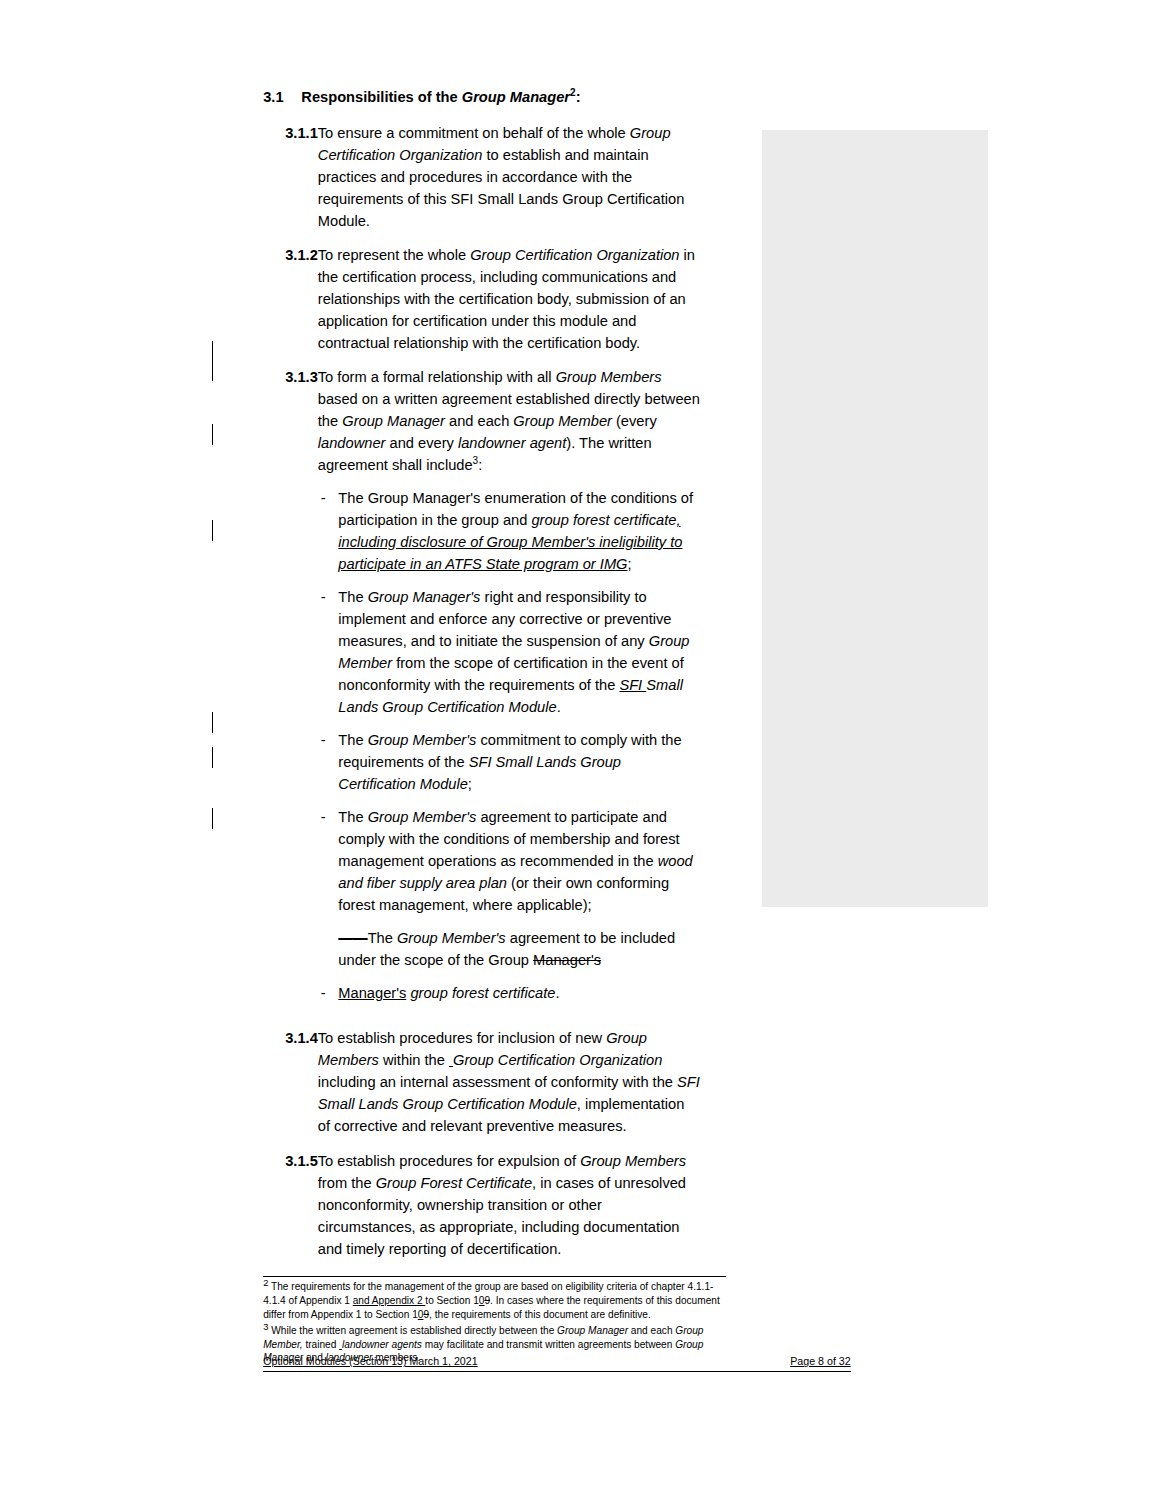3.1 Responsibilities of the Group Manager2:
3.1.1
To ensure a commitment on behalf of the whole Group Certification Organization to establish and maintain practices and procedures in accordance with the requirements of this SFI Small Lands Group Certification Module.
3.1.2
To represent the whole Group Certification Organization in the certification process, including communications and relationships with the certification body, submission of an application for certification under this module and contractual relationship with the certification body.
3.1.3
To form a formal relationship with all Group Members based on a written agreement established directly between the Group Manager and each Group Member (every landowner and every landowner agent). The written agreement shall include3:
The Group Manager's enumeration of the conditions of participation in the group and group forest certificate, including disclosure of Group Member's ineligibility to participate in an ATFS State program or IMG;
The Group Manager's right and responsibility to implement and enforce any corrective or preventive measures, and to initiate the suspension of any Group Member from the scope of certification in the event of nonconformity with the requirements of the SFI Small Lands Group Certification Module.
The Group Member's commitment to comply with the requirements of the SFI Small Lands Group Certification Module;
The Group Member's agreement to participate and comply with the conditions of membership and forest management operations as recommended in the wood and fiber supply area plan (or their own conforming forest management, where applicable);
——The Group Member's agreement to be included under the scope of the Group Manager's
Manager's group forest certificate.
3.1.4
To establish procedures for inclusion of new Group Members within the Group Certification Organization including an internal assessment of conformity with the SFI Small Lands Group Certification Module, implementation of corrective and relevant preventive measures.
3.1.5
To establish procedures for expulsion of Group Members from the Group Forest Certificate, in cases of unresolved nonconformity, ownership transition or other circumstances, as appropriate, including documentation and timely reporting of decertification.
2 The requirements for the management of the group are based on eligibility criteria of chapter 4.1.1-4.1.4 of Appendix 1 and Appendix 2 to Section 109. In cases where the requirements of this document differ from Appendix 1 to Section 109, the requirements of this document are definitive.
3 While the written agreement is established directly between the Group Manager and each Group Member, trained landowner agents may facilitate and transmit written agreements between Group Manager and landowner members.
Optional Modules (Section 13) March 1, 2021 Page 8 of 32